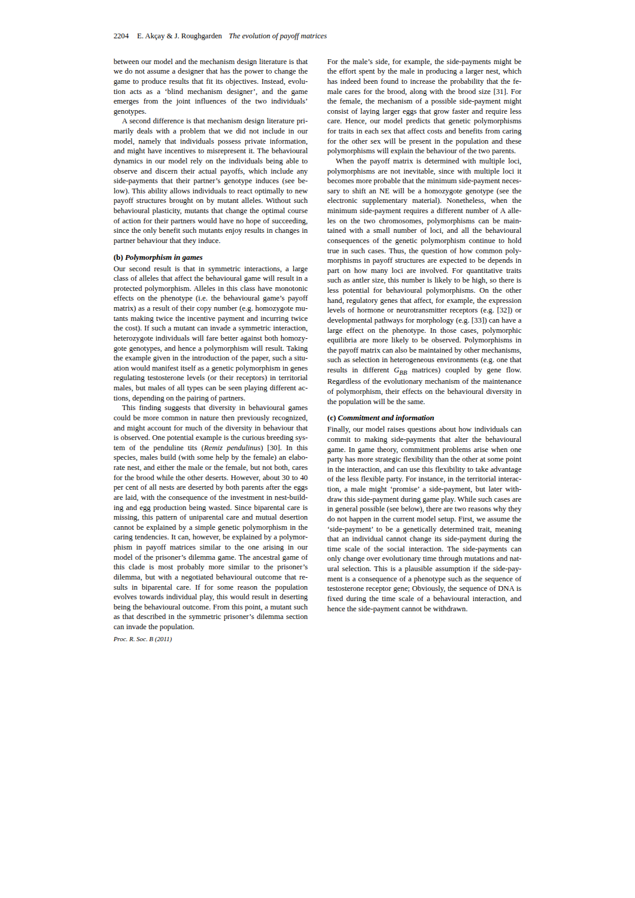2204 E. Akçay & J. Roughgarden The evolution of payoff matrices
between our model and the mechanism design literature is that we do not assume a designer that has the power to change the game to produce results that fit its objectives. Instead, evolution acts as a ‘blind mechanism designer’, and the game emerges from the joint influences of the two individuals’ genotypes.
A second difference is that mechanism design literature primarily deals with a problem that we did not include in our model, namely that individuals possess private information, and might have incentives to misrepresent it. The behavioural dynamics in our model rely on the individuals being able to observe and discern their actual payoffs, which include any side-payments that their partner’s genotype induces (see below). This ability allows individuals to react optimally to new payoff structures brought on by mutant alleles. Without such behavioural plasticity, mutants that change the optimal course of action for their partners would have no hope of succeeding, since the only benefit such mutants enjoy results in changes in partner behaviour that they induce.
(b) Polymorphism in games
Our second result is that in symmetric interactions, a large class of alleles that affect the behavioural game will result in a protected polymorphism. Alleles in this class have monotonic effects on the phenotype (i.e. the behavioural game’s payoff matrix) as a result of their copy number (e.g. homozygote mutants making twice the incentive payment and incurring twice the cost). If such a mutant can invade a symmetric interaction, heterozygote individuals will fare better against both homozygote genotypes, and hence a polymorphism will result. Taking the example given in the introduction of the paper, such a situation would manifest itself as a genetic polymorphism in genes regulating testosterone levels (or their receptors) in territorial males, but males of all types can be seen playing different actions, depending on the pairing of partners.
This finding suggests that diversity in behavioural games could be more common in nature then previously recognized, and might account for much of the diversity in behaviour that is observed. One potential example is the curious breeding system of the penduline tits (Remiz pendulinus) [30]. In this species, males build (with some help by the female) an elaborate nest, and either the male or the female, but not both, cares for the brood while the other deserts. However, about 30 to 40 per cent of all nests are deserted by both parents after the eggs are laid, with the consequence of the investment in nest-building and egg production being wasted. Since biparental care is missing, this pattern of uniparental care and mutual desertion cannot be explained by a simple genetic polymorphism in the caring tendencies. It can, however, be explained by a polymorphism in payoff matrices similar to the one arising in our model of the prisoner’s dilemma game. The ancestral game of this clade is most probably more similar to the prisoner’s dilemma, but with a negotiated behavioural outcome that results in biparental care. If for some reason the population evolves towards individual play, this would result in deserting being the behavioural outcome. From this point, a mutant such as that described in the symmetric prisoner’s dilemma section can invade the population.
For the male’s side, for example, the side-payments might be the effort spent by the male in producing a larger nest, which has indeed been found to increase the probability that the female cares for the brood, along with the brood size [31]. For the female, the mechanism of a possible side-payment might consist of laying larger eggs that grow faster and require less care. Hence, our model predicts that genetic polymorphisms for traits in each sex that affect costs and benefits from caring for the other sex will be present in the population and these polymorphisms will explain the behaviour of the two parents.
When the payoff matrix is determined with multiple loci, polymorphisms are not inevitable, since with multiple loci it becomes more probable that the minimum side-payment necessary to shift an NE will be a homozygote genotype (see the electronic supplementary material). Nonetheless, when the minimum side-payment requires a different number of A alleles on the two chromosomes, polymorphisms can be maintained with a small number of loci, and all the behavioural consequences of the genetic polymorphism continue to hold true in such cases. Thus, the question of how common polymorphisms in payoff structures are expected to be depends in part on how many loci are involved. For quantitative traits such as antler size, this number is likely to be high, so there is less potential for behavioural polymorphisms. On the other hand, regulatory genes that affect, for example, the expression levels of hormone or neurotransmitter receptors (e.g. [32]) or developmental pathways for morphology (e.g. [33]) can have a large effect on the phenotype. In those cases, polymorphic equilibria are more likely to be observed. Polymorphisms in the payoff matrix can also be maintained by other mechanisms, such as selection in heterogeneous environments (e.g. one that results in different GBB matrices) coupled by gene flow. Regardless of the evolutionary mechanism of the maintenance of polymorphism, their effects on the behavioural diversity in the population will be the same.
(c) Commitment and information
Finally, our model raises questions about how individuals can commit to making side-payments that alter the behavioural game. In game theory, commitment problems arise when one party has more strategic flexibility than the other at some point in the interaction, and can use this flexibility to take advantage of the less flexible party. For instance, in the territorial interaction, a male might ‘promise’ a side-payment, but later withdraw this side-payment during game play. While such cases are in general possible (see below), there are two reasons why they do not happen in the current model setup. First, we assume the ‘side-payment’ to be a genetically determined trait, meaning that an individual cannot change its side-payment during the time scale of the social interaction. The side-payments can only change over evolutionary time through mutations and natural selection. This is a plausible assumption if the side-payment is a consequence of a phenotype such as the sequence of testosterone receptor gene; Obviously, the sequence of DNA is fixed during the time scale of a behavioural interaction, and hence the side-payment cannot be withdrawn.
Proc. R. Soc. B (2011)